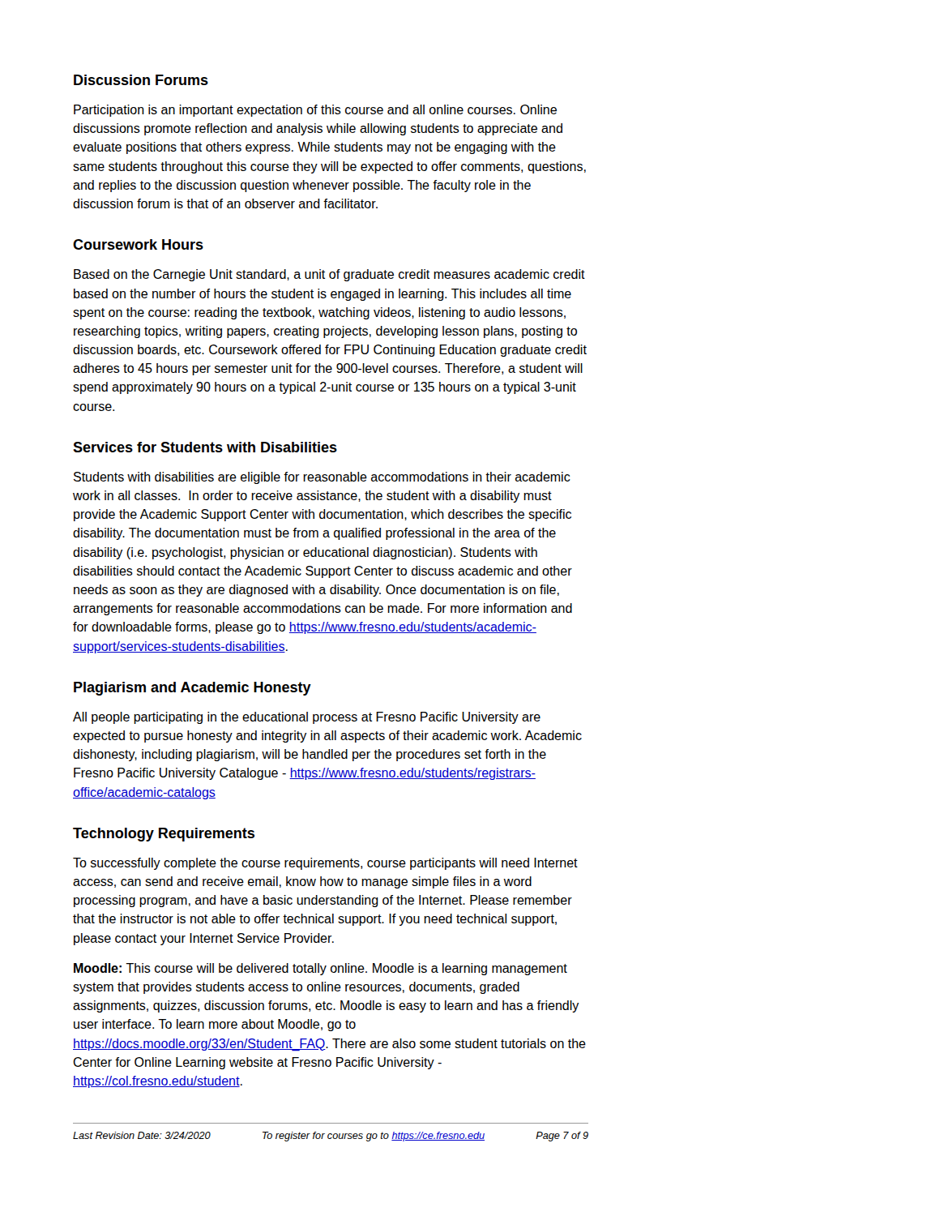Discussion Forums
Participation is an important expectation of this course and all online courses. Online discussions promote reflection and analysis while allowing students to appreciate and evaluate positions that others express. While students may not be engaging with the same students throughout this course they will be expected to offer comments, questions, and replies to the discussion question whenever possible. The faculty role in the discussion forum is that of an observer and facilitator.
Coursework Hours
Based on the Carnegie Unit standard, a unit of graduate credit measures academic credit based on the number of hours the student is engaged in learning. This includes all time spent on the course: reading the textbook, watching videos, listening to audio lessons, researching topics, writing papers, creating projects, developing lesson plans, posting to discussion boards, etc. Coursework offered for FPU Continuing Education graduate credit adheres to 45 hours per semester unit for the 900-level courses. Therefore, a student will spend approximately 90 hours on a typical 2-unit course or 135 hours on a typical 3-unit course.
Services for Students with Disabilities
Students with disabilities are eligible for reasonable accommodations in their academic work in all classes. In order to receive assistance, the student with a disability must provide the Academic Support Center with documentation, which describes the specific disability. The documentation must be from a qualified professional in the area of the disability (i.e. psychologist, physician or educational diagnostician). Students with disabilities should contact the Academic Support Center to discuss academic and other needs as soon as they are diagnosed with a disability. Once documentation is on file, arrangements for reasonable accommodations can be made. For more information and for downloadable forms, please go to https://www.fresno.edu/students/academic-support/services-students-disabilities.
Plagiarism and Academic Honesty
All people participating in the educational process at Fresno Pacific University are expected to pursue honesty and integrity in all aspects of their academic work. Academic dishonesty, including plagiarism, will be handled per the procedures set forth in the Fresno Pacific University Catalogue - https://www.fresno.edu/students/registrars-office/academic-catalogs
Technology Requirements
To successfully complete the course requirements, course participants will need Internet access, can send and receive email, know how to manage simple files in a word processing program, and have a basic understanding of the Internet. Please remember that the instructor is not able to offer technical support. If you need technical support, please contact your Internet Service Provider.
Moodle: This course will be delivered totally online. Moodle is a learning management system that provides students access to online resources, documents, graded assignments, quizzes, discussion forums, etc. Moodle is easy to learn and has a friendly user interface. To learn more about Moodle, go to https://docs.moodle.org/33/en/Student_FAQ. There are also some student tutorials on the Center for Online Learning website at Fresno Pacific University - https://col.fresno.edu/student.
Last Revision Date: 3/24/2020 To register for courses go to https://ce.fresno.edu Page 7 of 9